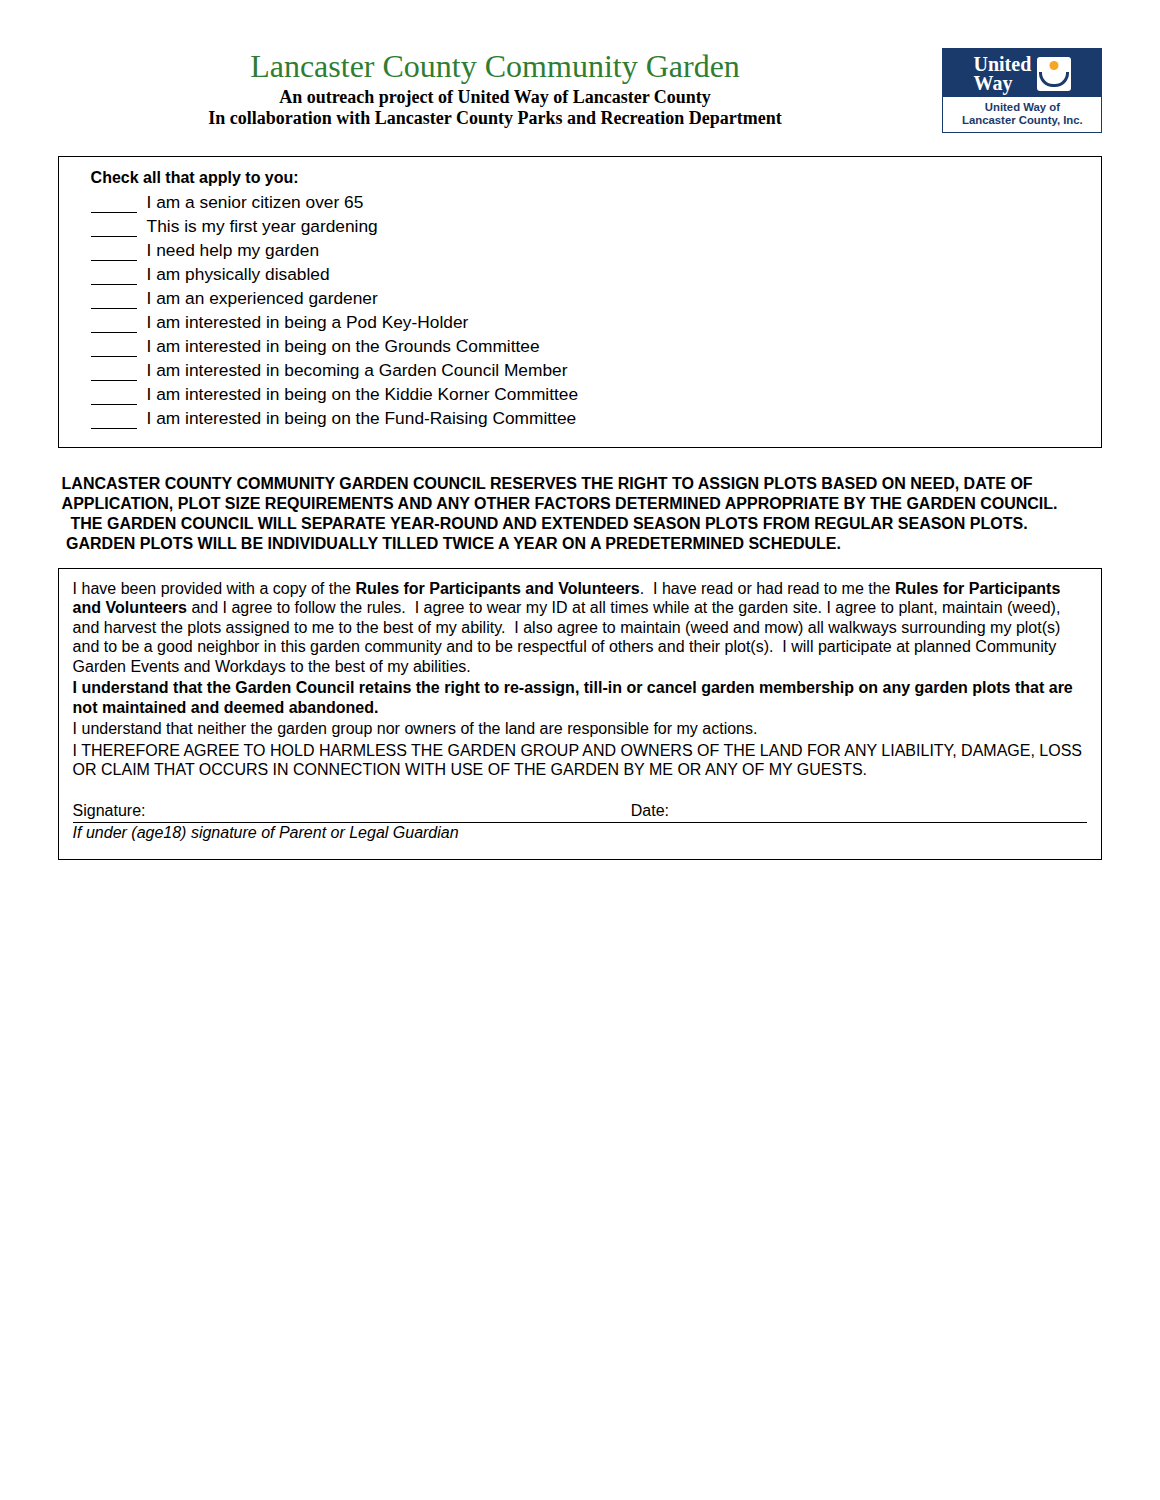United
Way
United Way of
Lancaster County, Inc.
Lancaster County Community Garden
An outreach project of United Way of Lancaster County
In collaboration with Lancaster County Parks and Recreation Department
Check all that apply to you:
I am a senior citizen over 65
This is my first year gardening
I need help my garden
I am physically disabled
I am an experienced gardener
I am interested in being a Pod Key-Holder
I am interested in being on the Grounds Committee
I am interested in becoming a Garden Council Member
I am interested in being on the Kiddie Korner Committee
I am interested in being on the Fund-Raising Committee
Lancaster County Community Garden Council reserves the right to assign plots based on need, date of application, plot size requirements and any other factors determined appropriate by the Garden Council. The Garden Council will separate year-round and extended season plots from regular season plots. Garden plots will be individually tilled twice a year on a predetermined schedule.
I have been provided with a copy of the Rules for Participants and Volunteers. I have read or had read to me the Rules for Participants and Volunteers and I agree to follow the rules. I agree to wear my ID at all times while at the garden site. I agree to plant, maintain (weed), and harvest the plots assigned to me to the best of my ability. I also agree to maintain (weed and mow) all walkways surrounding my plot(s) and to be a good neighbor in this garden community and to be respectful of others and their plot(s). I will participate at planned Community Garden Events and Workdays to the best of my abilities.
I understand that the Garden Council retains the right to re-assign, till-in or cancel garden membership on any garden plots that are not maintained and deemed abandoned.
I understand that neither the garden group nor owners of the land are responsible for my actions.
I therefore agree to hold harmless the garden group and owners of the land for any liability, damage, loss or claim that occurs in connection with use of the garden by me or any of my guests.
Signature:
Date:
If under (age18) signature of Parent or Legal Guardian